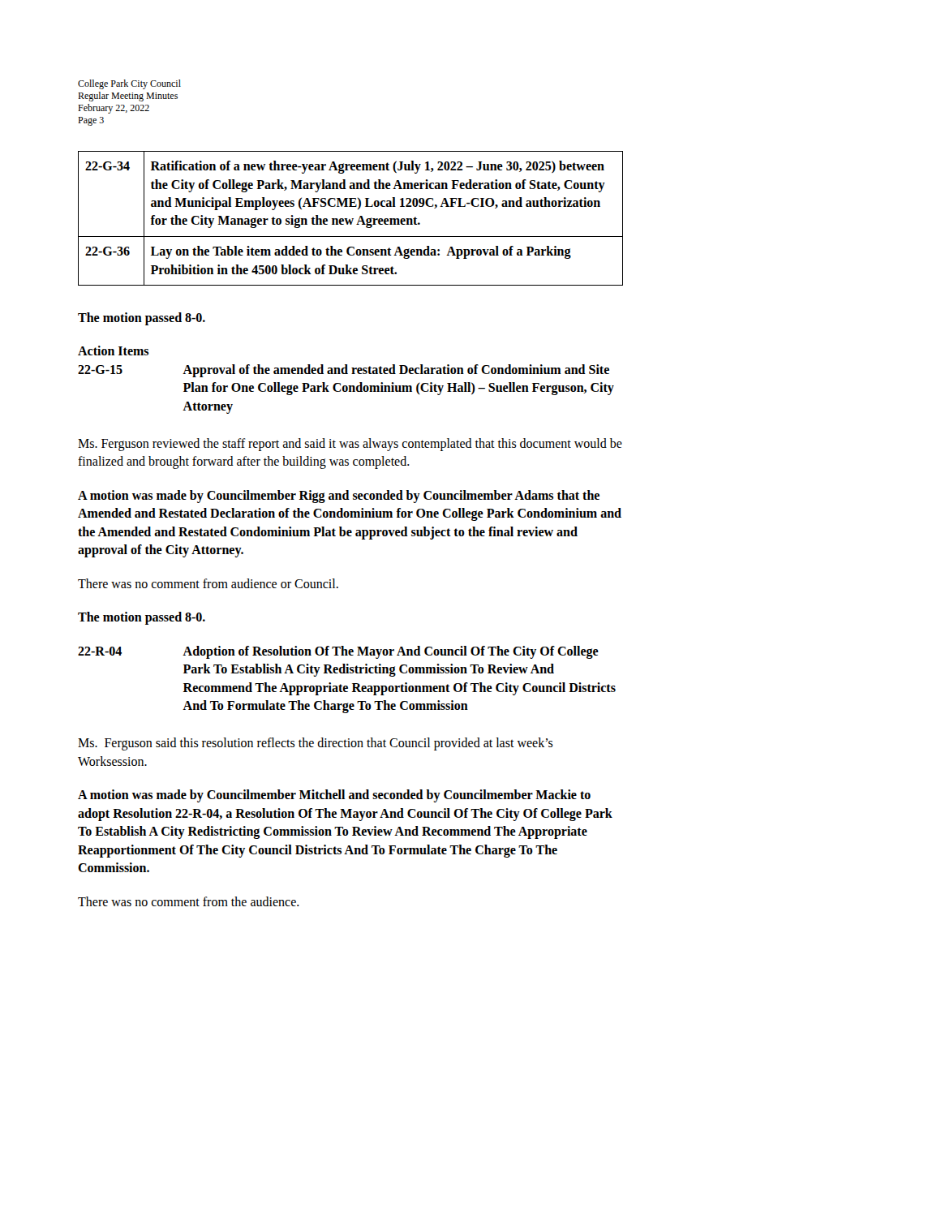College Park City Council
Regular Meeting Minutes
February 22, 2022
Page 3
| 22-G-34 | Ratification of a new three-year Agreement (July 1, 2022 – June 30, 2025) between the City of College Park, Maryland and the American Federation of State, County and Municipal Employees (AFSCME) Local 1209C, AFL-CIO, and authorization for the City Manager to sign the new Agreement. |
| 22-G-36 | Lay on the Table item added to the Consent Agenda: Approval of a Parking Prohibition in the 4500 block of Duke Street. |
The motion passed 8-0.
Action Items
22-G-15
Approval of the amended and restated Declaration of Condominium and Site Plan for One College Park Condominium (City Hall) – Suellen Ferguson, City Attorney
Ms. Ferguson reviewed the staff report and said it was always contemplated that this document would be finalized and brought forward after the building was completed.
A motion was made by Councilmember Rigg and seconded by Councilmember Adams that the Amended and Restated Declaration of the Condominium for One College Park Condominium and the Amended and Restated Condominium Plat be approved subject to the final review and approval of the City Attorney.
There was no comment from audience or Council.
The motion passed 8-0.
22-R-04
Adoption of Resolution Of The Mayor And Council Of The City Of College Park To Establish A City Redistricting Commission To Review And Recommend The Appropriate Reapportionment Of The City Council Districts And To Formulate The Charge To The Commission
Ms. Ferguson said this resolution reflects the direction that Council provided at last week’s Worksession.
A motion was made by Councilmember Mitchell and seconded by Councilmember Mackie to adopt Resolution 22-R-04, a Resolution Of The Mayor And Council Of The City Of College Park To Establish A City Redistricting Commission To Review And Recommend The Appropriate Reapportionment Of The City Council Districts And To Formulate The Charge To The Commission.
There was no comment from the audience.